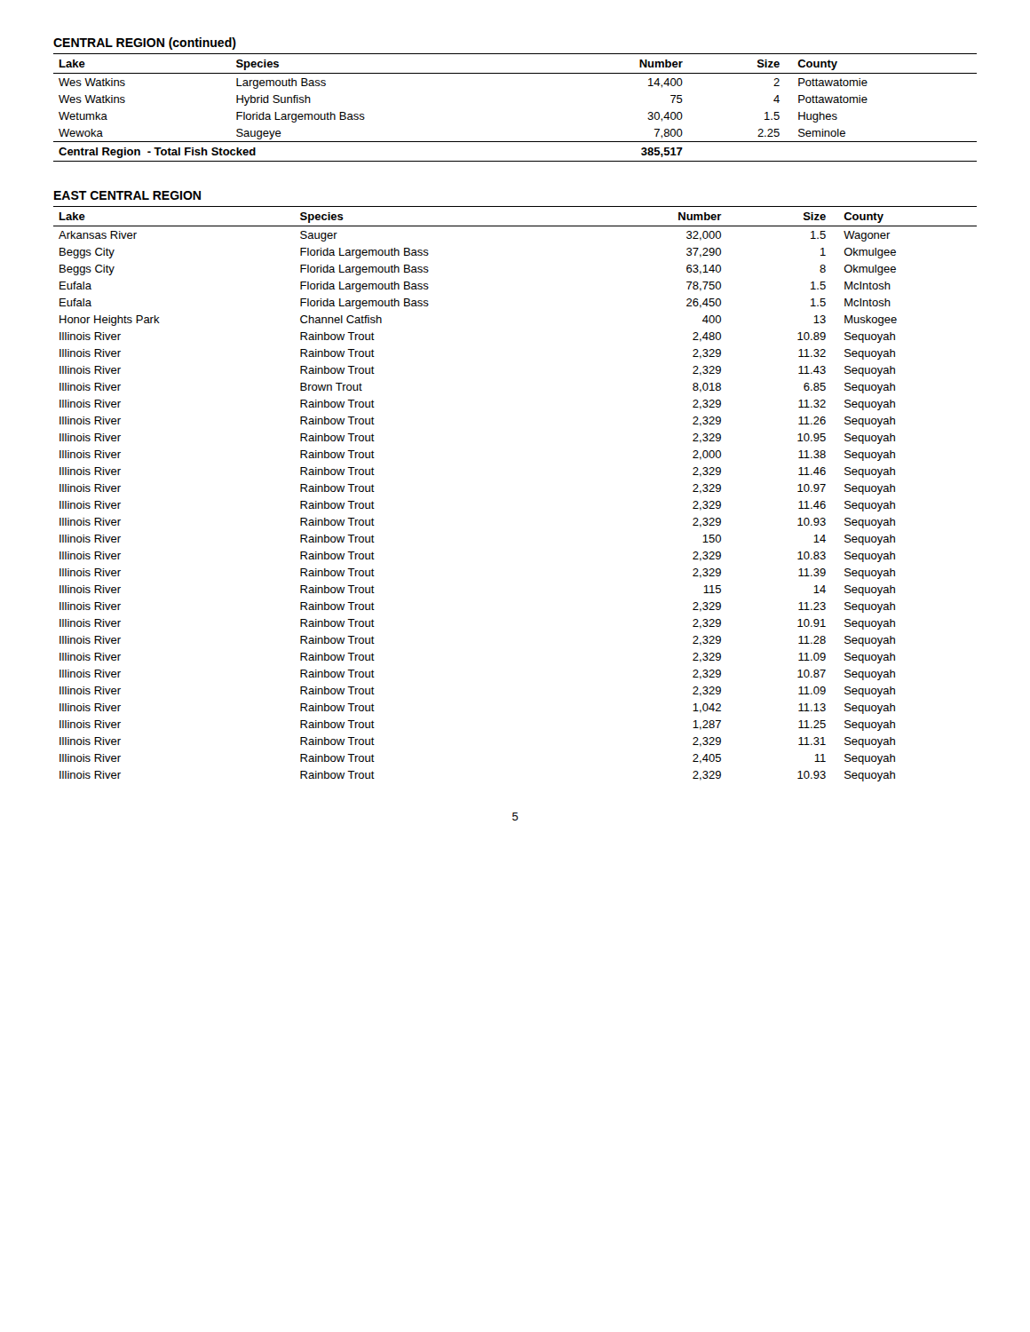CENTRAL REGION (continued)
| Lake | Species | Number | Size | County |
| --- | --- | --- | --- | --- |
| Wes Watkins | Largemouth Bass | 14,400 | 2 | Pottawatomie |
| Wes Watkins | Hybrid Sunfish | 75 | 4 | Pottawatomie |
| Wetumka | Florida Largemouth Bass | 30,400 | 1.5 | Hughes |
| Wewoka | Saugeye | 7,800 | 2.25 | Seminole |
| Central Region - Total Fish Stocked | 385,517 | | |
EAST CENTRAL REGION
| Lake | Species | Number | Size | County |
| --- | --- | --- | --- | --- |
| Arkansas River | Sauger | 32,000 | 1.5 | Wagoner |
| Beggs City | Florida Largemouth Bass | 37,290 | 1 | Okmulgee |
| Beggs City | Florida Largemouth Bass | 63,140 | 8 | Okmulgee |
| Eufala | Florida Largemouth Bass | 78,750 | 1.5 | McIntosh |
| Eufala | Florida Largemouth Bass | 26,450 | 1.5 | McIntosh |
| Honor Heights Park | Channel Catfish | 400 | 13 | Muskogee |
| Illinois River | Rainbow Trout | 2,480 | 10.89 | Sequoyah |
| Illinois River | Rainbow Trout | 2,329 | 11.32 | Sequoyah |
| Illinois River | Rainbow Trout | 2,329 | 11.43 | Sequoyah |
| Illinois River | Brown Trout | 8,018 | 6.85 | Sequoyah |
| Illinois River | Rainbow Trout | 2,329 | 11.32 | Sequoyah |
| Illinois River | Rainbow Trout | 2,329 | 11.26 | Sequoyah |
| Illinois River | Rainbow Trout | 2,329 | 10.95 | Sequoyah |
| Illinois River | Rainbow Trout | 2,000 | 11.38 | Sequoyah |
| Illinois River | Rainbow Trout | 2,329 | 11.46 | Sequoyah |
| Illinois River | Rainbow Trout | 2,329 | 10.97 | Sequoyah |
| Illinois River | Rainbow Trout | 2,329 | 11.46 | Sequoyah |
| Illinois River | Rainbow Trout | 2,329 | 10.93 | Sequoyah |
| Illinois River | Rainbow Trout | 150 | 14 | Sequoyah |
| Illinois River | Rainbow Trout | 2,329 | 10.83 | Sequoyah |
| Illinois River | Rainbow Trout | 2,329 | 11.39 | Sequoyah |
| Illinois River | Rainbow Trout | 115 | 14 | Sequoyah |
| Illinois River | Rainbow Trout | 2,329 | 11.23 | Sequoyah |
| Illinois River | Rainbow Trout | 2,329 | 10.91 | Sequoyah |
| Illinois River | Rainbow Trout | 2,329 | 11.28 | Sequoyah |
| Illinois River | Rainbow Trout | 2,329 | 11.09 | Sequoyah |
| Illinois River | Rainbow Trout | 2,329 | 10.87 | Sequoyah |
| Illinois River | Rainbow Trout | 2,329 | 11.09 | Sequoyah |
| Illinois River | Rainbow Trout | 1,042 | 11.13 | Sequoyah |
| Illinois River | Rainbow Trout | 1,287 | 11.25 | Sequoyah |
| Illinois River | Rainbow Trout | 2,329 | 11.31 | Sequoyah |
| Illinois River | Rainbow Trout | 2,405 | 11 | Sequoyah |
| Illinois River | Rainbow Trout | 2,329 | 10.93 | Sequoyah |
5